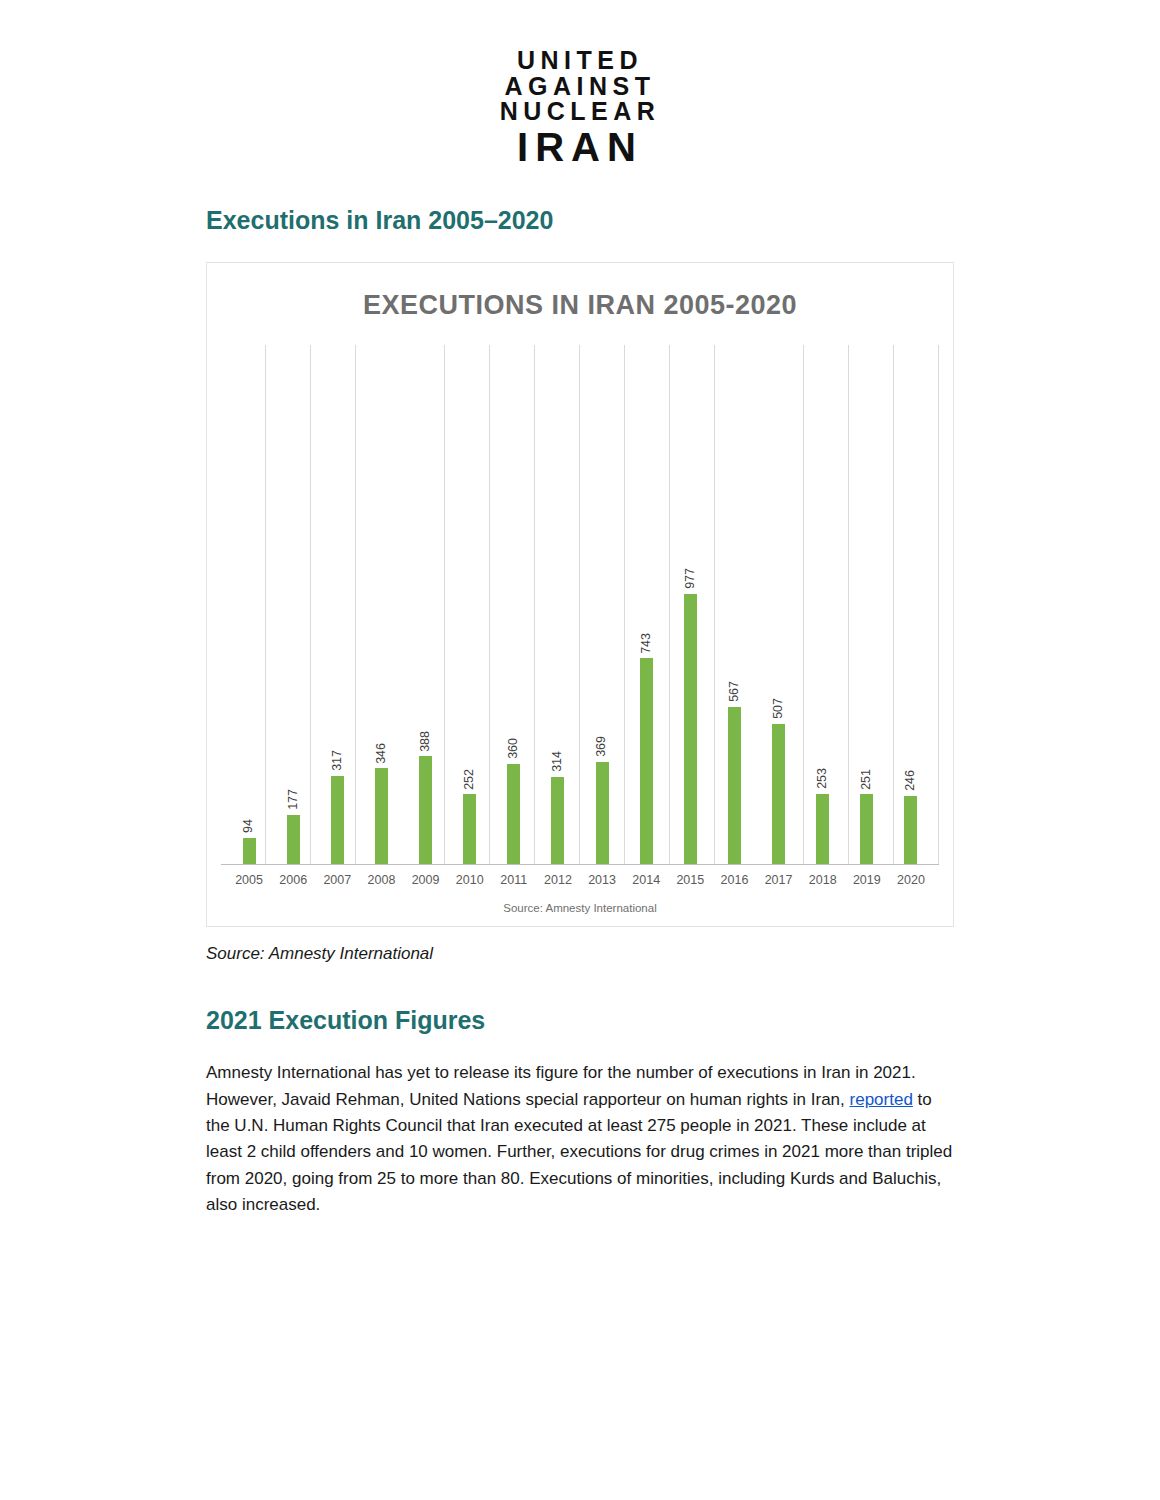UNITED
AGAINST
NUCLEAR
IRAN
Executions in Iran 2005–2020
EXECUTIONS IN IRAN 2005-2020
94
177
317
346
388
252
360
314
369
743
977
567
507
253
251
246
2005200620072008 2009201020112012 2013201420152016 2017201820192020
Source: Amnesty International
Source: Amnesty International
2021 Execution Figures
Amnesty International has yet to release its figure for the number of executions in Iran in 2021. However, Javaid Rehman, United Nations special rapporteur on human rights in Iran, reported to the U.N. Human Rights Council that Iran executed at least 275 people in 2021. These include at least 2 child offenders and 10 women. Further, executions for drug crimes in 2021 more than tripled from 2020, going from 25 to more than 80. Executions of minorities, including Kurds and Baluchis, also increased.